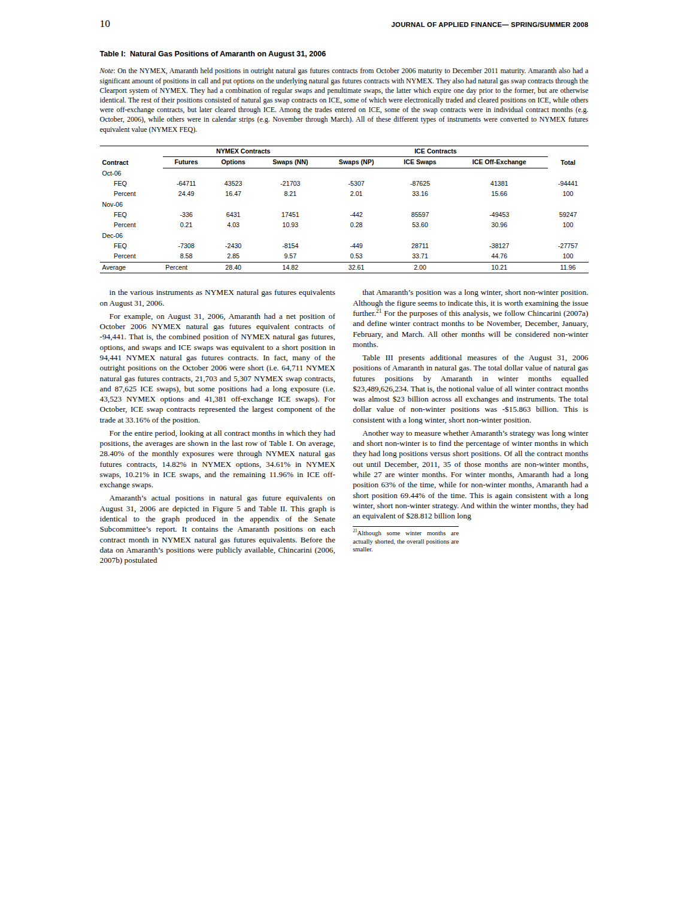10
JOURNAL OF APPLIED FINANCE— SPRING/SUMMER 2008
Table I: Natural Gas Positions of Amaranth on August 31, 2006
Note: On the NYMEX, Amaranth held positions in outright natural gas futures contracts from October 2006 maturity to December 2011 maturity. Amaranth also had a significant amount of positions in call and put options on the underlying natural gas futures contracts with NYMEX. They also had natural gas swap contracts through the Clearport system of NYMEX. They had a combination of regular swaps and penultimate swaps, the latter which expire one day prior to the former, but are otherwise identical. The rest of their positions consisted of natural gas swap contracts on ICE, some of which were electronically traded and cleared positions on ICE, while others were off-exchange contracts, but later cleared through ICE. Among the trades entered on ICE, some of the swap contracts were in individual contract months (e.g. October, 2006), while others were in calendar strips (e.g. November through March). All of these different types of instruments were converted to NYMEX futures equivalent value (NYMEX FEQ).
| Contract | NYMEX Contracts | ICE Contracts | Total |
| --- | --- | --- | --- |
| Futures | Options | Swaps (NN) | Swaps (NP) | ICE Swaps | ICE Off-Exchange |
| Oct-06 |
| FEQ | -64711 | 43523 | -21703 | -5307 | -87625 | 41381 | -94441 |
| Percent | 24.49 | 16.47 | 8.21 | 2.01 | 33.16 | 15.66 | 100 |
| Nov-06 |
| FEQ | -336 | 6431 | 17451 | -442 | 85597 | -49453 | 59247 |
| Percent | 0.21 | 4.03 | 10.93 | 0.28 | 53.60 | 30.96 | 100 |
| Dec-06 |
| FEQ | -7308 | -2430 | -8154 | -449 | 28711 | -38127 | -27757 |
| Percent | 8.58 | 2.85 | 9.57 | 0.53 | 33.71 | 44.76 | 100 |
| Average | Percent | 28.40 | 14.82 | 32.61 | 2.00 | 10.21 | 11.96 |
in the various instruments as NYMEX natural gas futures equivalents on August 31, 2006.
For example, on August 31, 2006, Amaranth had a net position of October 2006 NYMEX natural gas futures equivalent contracts of -94,441. That is, the combined position of NYMEX natural gas futures, options, and swaps and ICE swaps was equivalent to a short position in 94,441 NYMEX natural gas futures contracts. In fact, many of the outright positions on the October 2006 were short (i.e. 64,711 NYMEX natural gas futures contracts, 21,703 and 5,307 NYMEX swap contracts, and 87,625 ICE swaps), but some positions had a long exposure (i.e. 43,523 NYMEX options and 41,381 off-exchange ICE swaps). For October, ICE swap contracts represented the largest component of the trade at 33.16% of the position.
For the entire period, looking at all contract months in which they had positions, the averages are shown in the last row of Table I. On average, 28.40% of the monthly exposures were through NYMEX natural gas futures contracts, 14.82% in NYMEX options, 34.61% in NYMEX swaps, 10.21% in ICE swaps, and the remaining 11.96% in ICE off-exchange swaps.
Amaranth’s actual positions in natural gas future equivalents on August 31, 2006 are depicted in Figure 5 and Table II. This graph is identical to the graph produced in the appendix of the Senate Subcommittee’s report. It contains the Amaranth positions on each contract month in NYMEX natural gas futures equivalents. Before the data on Amaranth’s positions were publicly available, Chincarini (2006, 2007b) postulated
that Amaranth’s position was a long winter, short non-winter position. Although the figure seems to indicate this, it is worth examining the issue further.21 For the purposes of this analysis, we follow Chincarini (2007a) and define winter contract months to be November, December, January, February, and March. All other months will be considered non-winter months.
Table III presents additional measures of the August 31, 2006 positions of Amaranth in natural gas. The total dollar value of natural gas futures positions by Amaranth in winter months equalled $23,489,626,234. That is, the notional value of all winter contract months was almost $23 billion across all exchanges and instruments. The total dollar value of non-winter positions was -$15.863 billion. This is consistent with a long winter, short non-winter position.
Another way to measure whether Amaranth’s strategy was long winter and short non-winter is to find the percentage of winter months in which they had long positions versus short positions. Of all the contract months out until December, 2011, 35 of those months are non-winter months, while 27 are winter months. For winter months, Amaranth had a long position 63% of the time, while for non-winter months, Amaranth had a short position 69.44% of the time. This is again consistent with a long winter, short non-winter strategy. And within the winter months, they had an equivalent of $28.812 billion long
21Although some winter months are actually shorted, the overall positions are smaller.